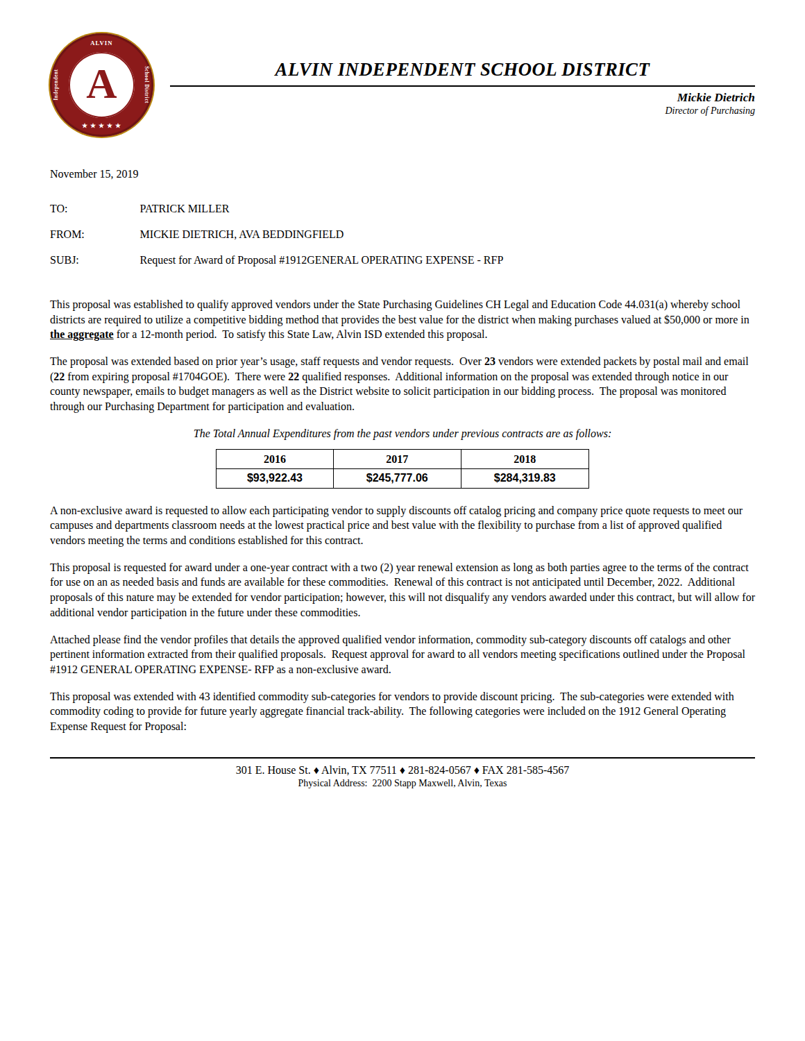ALVIN
Independent
School District
★ ★ ★ ★ ★
A
ALVIN INDEPENDENT SCHOOL DISTRICT
Mickie Dietrich
Director of Purchasing
November 15, 2019
| TO: | PATRICK MILLER |
| FROM: | MICKIE DIETRICH, AVA BEDDINGFIELD |
| SUBJ: | Request for Award of Proposal #1912GENERAL OPERATING EXPENSE - RFP |
This proposal was established to qualify approved vendors under the State Purchasing Guidelines CH Legal and Education Code 44.031(a) whereby school districts are required to utilize a competitive bidding method that provides the best value for the district when making purchases valued at $50,000 or more in the aggregate for a 12-month period. To satisfy this State Law, Alvin ISD extended this proposal.
The proposal was extended based on prior year’s usage, staff requests and vendor requests. Over 23 vendors were extended packets by postal mail and email (22 from expiring proposal #1704GOE). There were 22 qualified responses. Additional information on the proposal was extended through notice in our county newspaper, emails to budget managers as well as the District website to solicit participation in our bidding process. The proposal was monitored through our Purchasing Department for participation and evaluation.
The Total Annual Expenditures from the past vendors under previous contracts are as follows:
| 2016 | 2017 | 2018 |
| --- | --- | --- |
| $93,922.43 | $245,777.06 | $284,319.83 |
A non-exclusive award is requested to allow each participating vendor to supply discounts off catalog pricing and company price quote requests to meet our campuses and departments classroom needs at the lowest practical price and best value with the flexibility to purchase from a list of approved qualified vendors meeting the terms and conditions established for this contract.
This proposal is requested for award under a one-year contract with a two (2) year renewal extension as long as both parties agree to the terms of the contract for use on an as needed basis and funds are available for these commodities. Renewal of this contract is not anticipated until December, 2022. Additional proposals of this nature may be extended for vendor participation; however, this will not disqualify any vendors awarded under this contract, but will allow for additional vendor participation in the future under these commodities.
Attached please find the vendor profiles that details the approved qualified vendor information, commodity sub-category discounts off catalogs and other pertinent information extracted from their qualified proposals. Request approval for award to all vendors meeting specifications outlined under the Proposal #1912 GENERAL OPERATING EXPENSE- RFP as a non-exclusive award.
This proposal was extended with 43 identified commodity sub-categories for vendors to provide discount pricing. The sub-categories were extended with commodity coding to provide for future yearly aggregate financial track-ability. The following categories were included on the 1912 General Operating Expense Request for Proposal:
301 E. House St. ♦ Alvin, TX 77511 ♦ 281-824-0567 ♦ FAX 281-585-4567
Physical Address: 2200 Stapp Maxwell, Alvin, Texas